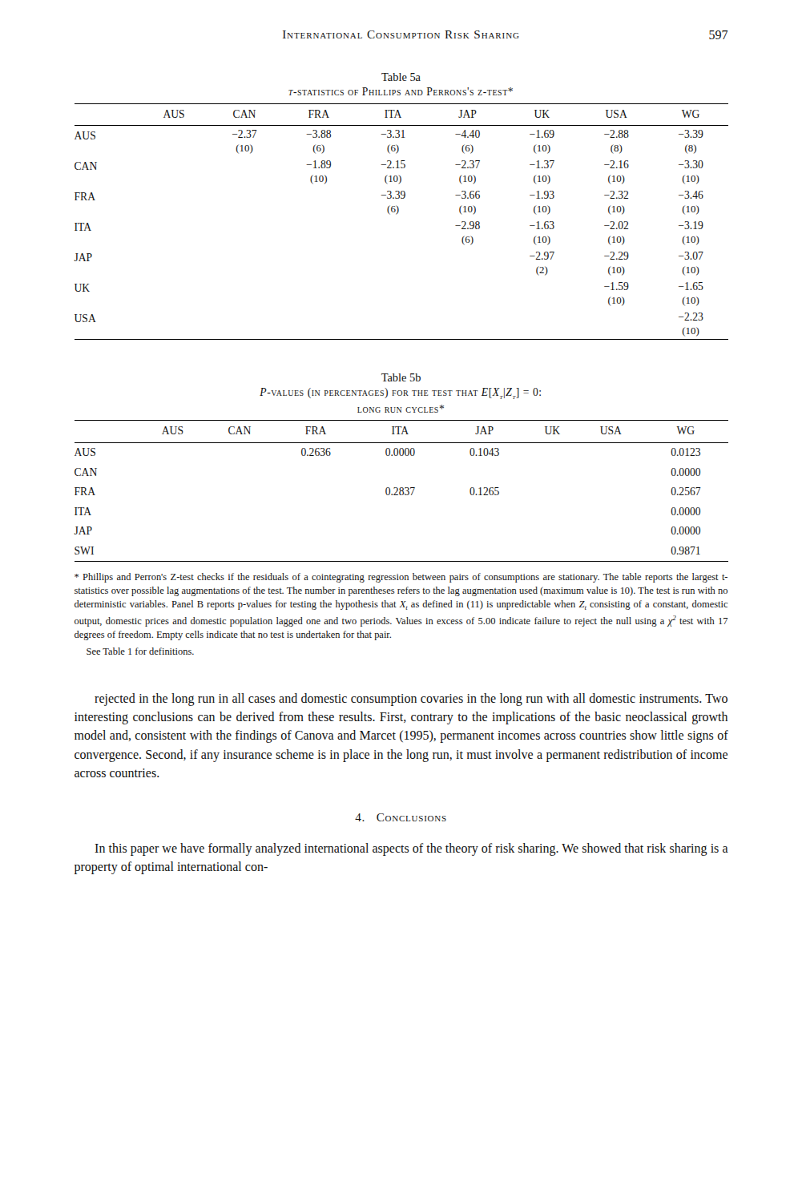International Consumption Risk Sharing 597
Table 5a t-statistics of Phillips and Perrons's z-test*
| | AUS | CAN | FRA | ITA | JAP | UK | USA | WG |
| --- | --- | --- | --- | --- | --- | --- | --- | --- |
| AUS | | −2.37 (10) | −3.88 (6) | −3.31 (6) | −4.40 (6) | −1.69 (10) | −2.88 (8) | −3.39 (8) |
| CAN | | | −1.89 (10) | −2.15 (10) | −2.37 (10) | −1.37 (10) | −2.16 (10) | −3.30 (10) |
| FRA | | | | −3.39 (6) | −3.66 (10) | −1.93 (10) | −2.32 (10) | −3.46 (10) |
| ITA | | | | | −2.98 (6) | −1.63 (10) | −2.02 (10) | −3.19 (10) |
| JAP | | | | | | −2.97 (2) | −2.29 (10) | −3.07 (10) |
| UK | | | | | | | −1.59 (10) | −1.65 (10) |
| USA | | | | | | | | −2.23 (10) |
Table 5b P-values (in percentages) for the test that E[Xt|Zt] = 0:
long run cycles*
| | AUS | CAN | FRA | ITA | JAP | UK | USA | WG |
| --- | --- | --- | --- | --- | --- | --- | --- | --- |
| AUS | | | 0.2636 | 0.0000 | 0.1043 | | | 0.0123 |
| CAN | | | | | | | | 0.0000 |
| FRA | | | | 0.2837 | 0.1265 | | | 0.2567 |
| ITA | | | | | | | | 0.0000 |
| JAP | | | | | | | | 0.0000 |
| SWI | | | | | | | | 0.9871 |
* Phillips and Perron's Z-test checks if the residuals of a cointegrating regression between pairs of consumptions are stationary. The table reports the largest t-statistics over possible lag augmentations of the test. The number in parentheses refers to the lag augmentation used (maximum value is 10). The test is run with no deterministic variables. Panel B reports p-values for testing the hypothesis that Xt as defined in (11) is unpredictable when Zt consisting of a constant, domestic output, domestic prices and domestic population lagged one and two periods. Values in excess of 5.00 indicate failure to reject the null using a χ2 test with 17 degrees of freedom. Empty cells indicate that no test is undertaken for that pair.
See Table 1 for definitions.
rejected in the long run in all cases and domestic consumption covaries in the long run with all domestic instruments. Two interesting conclusions can be derived from these results. First, contrary to the implications of the basic neoclassical growth model and, consistent with the findings of Canova and Marcet (1995), permanent incomes across countries show little signs of convergence. Second, if any insurance scheme is in place in the long run, it must involve a permanent redistribution of income across countries.
4. Conclusions
In this paper we have formally analyzed international aspects of the theory of risk sharing. We showed that risk sharing is a property of optimal international con-